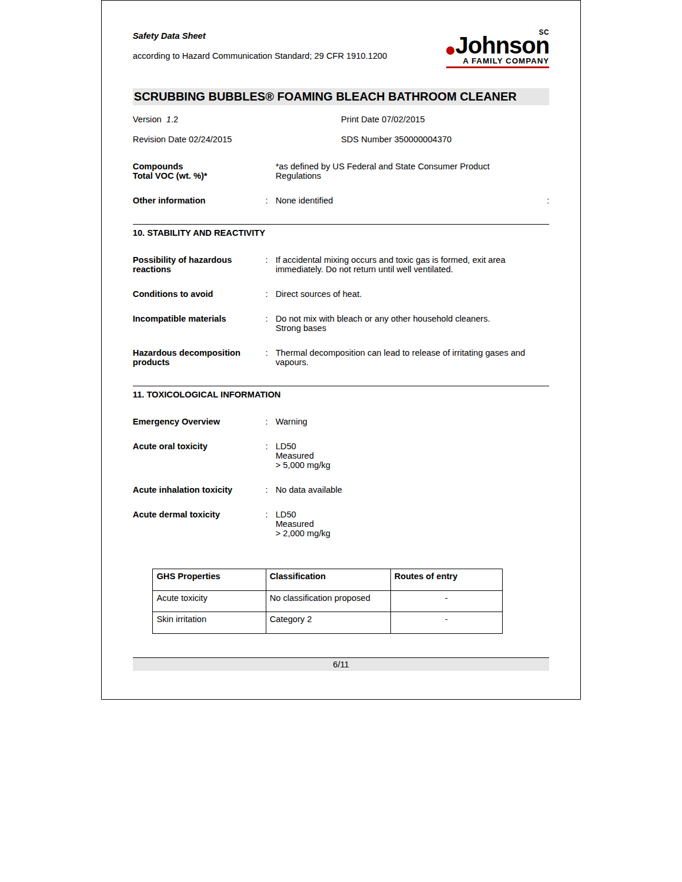Safety Data Sheet
according to Hazard Communication Standard; 29 CFR 1910.1200
SC
Johnson
A FAMILY COMPANY
SCRUBBING BUBBLES® FOAMING BLEACH BATHROOM CLEANER
Version 1.2
Print Date 07/02/2015
Revision Date 02/24/2015
SDS Number 350000004370
| Compounds Total VOC (wt. %)* | | *as defined by US Federal and State Consumer Product Regulations | |
| Other information | : | None identified | : |
10. STABILITY AND REACTIVITY
| Possibility of hazardous reactions | : | If accidental mixing occurs and toxic gas is formed, exit area immediately. Do not return until well ventilated. |
| Conditions to avoid | : | Direct sources of heat. |
| Incompatible materials | : | Do not mix with bleach or any other household cleaners. Strong bases |
| Hazardous decomposition products | : | Thermal decomposition can lead to release of irritating gases and vapours. |
11. TOXICOLOGICAL INFORMATION
| Emergency Overview | : | Warning |
| Acute oral toxicity | : | LD50 Measured > 5,000 mg/kg |
| Acute inhalation toxicity | : | No data available |
| Acute dermal toxicity | : | LD50 Measured > 2,000 mg/kg |
| GHS Properties | Classification | Routes of entry |
| --- | --- | --- |
| Acute toxicity | No classification proposed | - |
| Skin irritation | Category 2 | - |
6/11